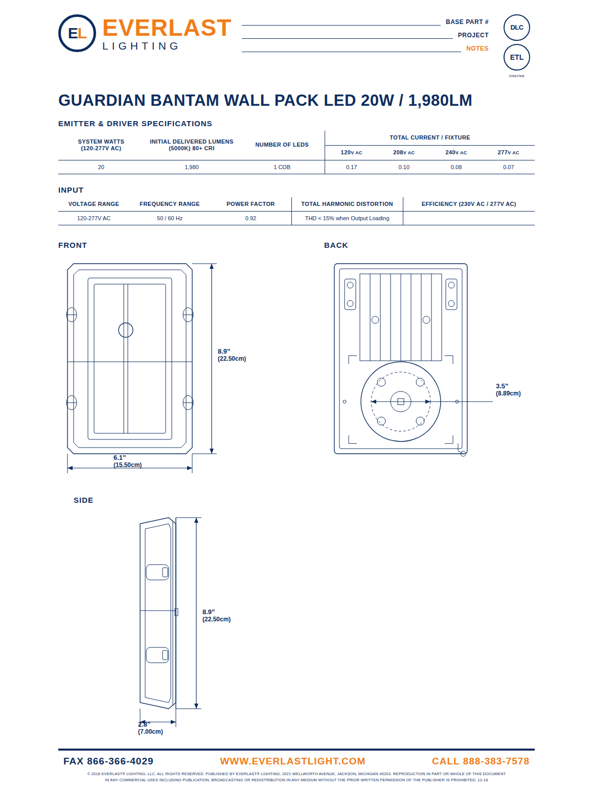EL
EVERLAST LIGHTING
BASE PART #
PROJECT
NOTES
DLC
ETL
Intertek
GUARDIAN BANTAM WALL PACK LED 20W / 1,980LM
EMITTER & DRIVER SPECIFICATIONS
| SYSTEM WATTS (120-277V AC) | INITIAL DELIVERED LUMENS (5000K) 80+ CRI | NUMBER OF LEDS | TOTAL CURRENT / FIXTURE |
| --- | --- | --- | --- |
| 120 V AC | 208 V AC | 240 V AC | 277 V AC |
| 20 | 1,980 | 1 COB | 0.17 | 0.10 | 0.08 | 0.07 |
INPUT
| VOLTAGE RANGE | FREQUENCY RANGE | POWER FACTOR | TOTAL HARMONIC DISTORTION | EFFICIENCY (230V AC / 277V AC) |
| --- | --- | --- | --- | --- |
| 120-277V AC | 50 / 60 Hz | 0.92 | THD < 15% when Output Loading | |
FRONT
8.9”(22.50cm)
6.1”(15.50cm)
BACK
3.5”(8.89cm)
SIDE
8.9”(22.50cm)
2.8”(7.00cm)
FAX 866-366-4029 WWW.EVERLASTLIGHT.COM CALL 888-383-7578
© 2016 EVERLAST® LIGHTING, LLC. ALL RIGHTS RESERVED. PUBLISHED BY EVERLAST® LIGHTING, 2021 WELLWORTH AVENUE, JACKSON, MICHIGAN 49203. REPRODUCTION IN PART OR WHOLE OF THIS DOCUMENT
IN ANY COMMERCIAL USES INCLUDING PUBLICATION, BROADCASTING OR REDISTRIBUTION IN ANY MEDIUM WITHOUT THE PRIOR WRITTEN PERMISSION OF THE PUBLISHER IS PROHIBITED, 12-16